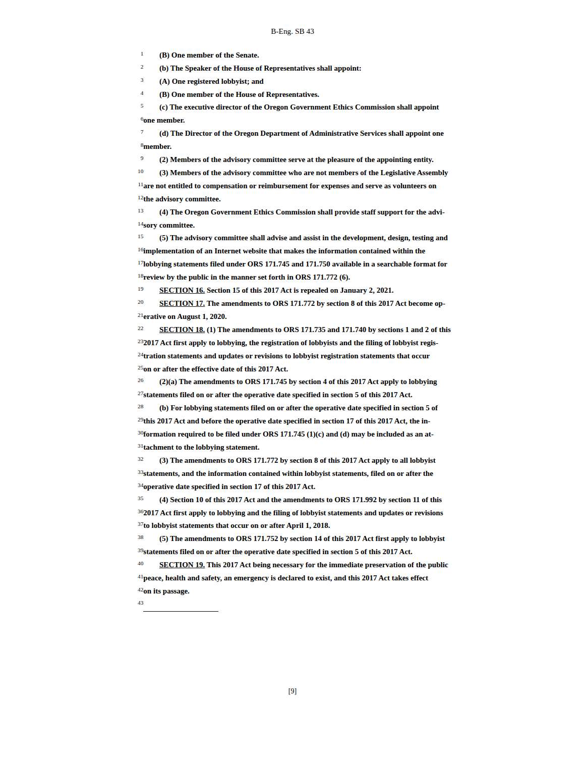B-Eng. SB 43
| 1 | (B) One member of the Senate. |
| 2 | (b) The Speaker of the House of Representatives shall appoint: |
| 3 | (A) One registered lobbyist; and |
| 4 | (B) One member of the House of Representatives. |
| 5 | (c) The executive director of the Oregon Government Ethics Commission shall appoint |
| 6 | one member. |
| 7 | (d) The Director of the Oregon Department of Administrative Services shall appoint one |
| 8 | member. |
| 9 | (2) Members of the advisory committee serve at the pleasure of the appointing entity. |
| 10 | (3) Members of the advisory committee who are not members of the Legislative Assembly |
| 11 | are not entitled to compensation or reimbursement for expenses and serve as volunteers on |
| 12 | the advisory committee. |
| 13 | (4) The Oregon Government Ethics Commission shall provide staff support for the advi- |
| 14 | sory committee. |
| 15 | (5) The advisory committee shall advise and assist in the development, design, testing and |
| 16 | implementation of an Internet website that makes the information contained within the |
| 17 | lobbying statements filed under ORS 171.745 and 171.750 available in a searchable format for |
| 18 | review by the public in the manner set forth in ORS 171.772 (6). |
| 19 | SECTION 16. Section 15 of this 2017 Act is repealed on January 2, 2021. |
| 20 | SECTION 17. The amendments to ORS 171.772 by section 8 of this 2017 Act become op- |
| 21 | erative on August 1, 2020. |
| 22 | SECTION 18. (1) The amendments to ORS 171.735 and 171.740 by sections 1 and 2 of this |
| 23 | 2017 Act first apply to lobbying, the registration of lobbyists and the filing of lobbyist regis- |
| 24 | tration statements and updates or revisions to lobbyist registration statements that occur |
| 25 | on or after the effective date of this 2017 Act. |
| 26 | (2)(a) The amendments to ORS 171.745 by section 4 of this 2017 Act apply to lobbying |
| 27 | statements filed on or after the operative date specified in section 5 of this 2017 Act. |
| 28 | (b) For lobbying statements filed on or after the operative date specified in section 5 of |
| 29 | this 2017 Act and before the operative date specified in section 17 of this 2017 Act, the in- |
| 30 | formation required to be filed under ORS 171.745 (1)(c) and (d) may be included as an at- |
| 31 | tachment to the lobbying statement. |
| 32 | (3) The amendments to ORS 171.772 by section 8 of this 2017 Act apply to all lobbyist |
| 33 | statements, and the information contained within lobbyist statements, filed on or after the |
| 34 | operative date specified in section 17 of this 2017 Act. |
| 35 | (4) Section 10 of this 2017 Act and the amendments to ORS 171.992 by section 11 of this |
| 36 | 2017 Act first apply to lobbying and the filing of lobbyist statements and updates or revisions |
| 37 | to lobbyist statements that occur on or after April 1, 2018. |
| 38 | (5) The amendments to ORS 171.752 by section 14 of this 2017 Act first apply to lobbyist |
| 39 | statements filed on or after the operative date specified in section 5 of this 2017 Act. |
| 40 | SECTION 19. This 2017 Act being necessary for the immediate preservation of the public |
| 41 | peace, health and safety, an emergency is declared to exist, and this 2017 Act takes effect |
| 42 | on its passage. |
| 43 | |
[9]